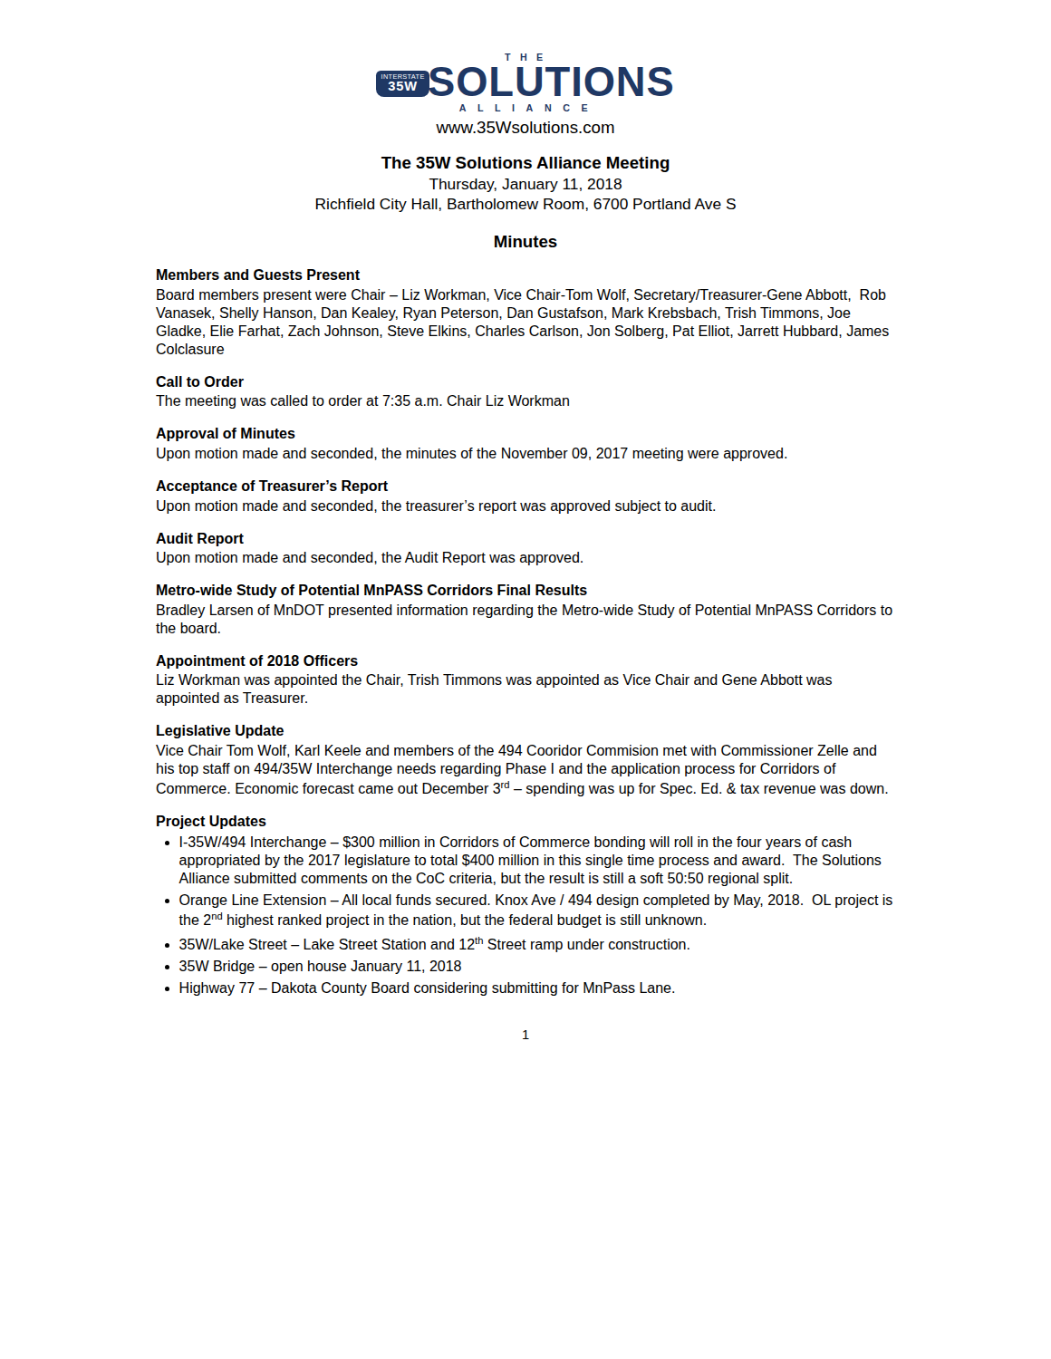T H E
INTERSTATE35WSOLUTIONS
A L L I A N C E
www.35Wsolutions.com
The 35W Solutions Alliance Meeting
Thursday, January 11, 2018
Richfield City Hall, Bartholomew Room, 6700 Portland Ave S
Minutes
Members and Guests Present
Board members present were Chair – Liz Workman, Vice Chair-Tom Wolf, Secretary/Treasurer-Gene Abbott, Rob Vanasek, Shelly Hanson, Dan Kealey, Ryan Peterson, Dan Gustafson, Mark Krebsbach, Trish Timmons, Joe Gladke, Elie Farhat, Zach Johnson, Steve Elkins, Charles Carlson, Jon Solberg, Pat Elliot, Jarrett Hubbard, James Colclasure
Call to Order
The meeting was called to order at 7:35 a.m. Chair Liz Workman
Approval of Minutes
Upon motion made and seconded, the minutes of the November 09, 2017 meeting were approved.
Acceptance of Treasurer’s Report
Upon motion made and seconded, the treasurer’s report was approved subject to audit.
Audit Report
Upon motion made and seconded, the Audit Report was approved.
Metro-wide Study of Potential MnPASS Corridors Final Results
Bradley Larsen of MnDOT presented information regarding the Metro-wide Study of Potential MnPASS Corridors to the board.
Appointment of 2018 Officers
Liz Workman was appointed the Chair, Trish Timmons was appointed as Vice Chair and Gene Abbott was appointed as Treasurer.
Legislative Update
Vice Chair Tom Wolf, Karl Keele and members of the 494 Cooridor Commision met with Commissioner Zelle and his top staff on 494/35W Interchange needs regarding Phase I and the application process for Corridors of Commerce. Economic forecast came out December 3rd – spending was up for Spec. Ed. & tax revenue was down.
Project Updates
I-35W/494 Interchange – $300 million in Corridors of Commerce bonding will roll in the four years of cash appropriated by the 2017 legislature to total $400 million in this single time process and award. The Solutions Alliance submitted comments on the CoC criteria, but the result is still a soft 50:50 regional split.
Orange Line Extension – All local funds secured. Knox Ave / 494 design completed by May, 2018. OL project is the 2nd highest ranked project in the nation, but the federal budget is still unknown.
35W/Lake Street – Lake Street Station and 12th Street ramp under construction.
35W Bridge – open house January 11, 2018
Highway 77 – Dakota County Board considering submitting for MnPass Lane.
1